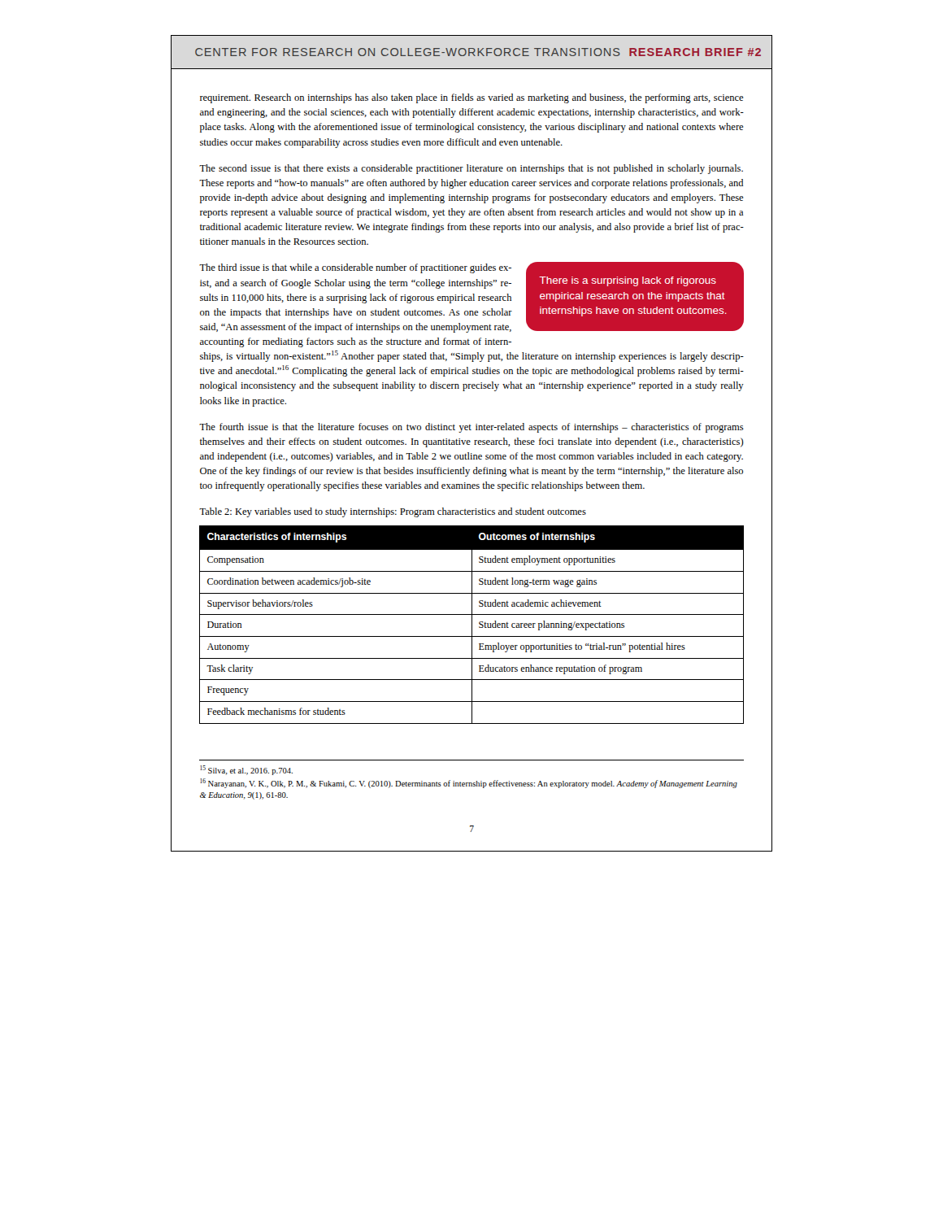Center for Research on College-Workforce Transitions Research Brief #2
requirement. Research on internships has also taken place in fields as varied as marketing and business, the performing arts, science and engineering, and the social sciences, each with potentially different academic expectations, internship characteristics, and workplace tasks. Along with the aforementioned issue of terminological consistency, the various disciplinary and national contexts where studies occur makes comparability across studies even more difficult and even untenable.
The second issue is that there exists a considerable practitioner literature on internships that is not published in scholarly journals. These reports and “how-to manuals” are often authored by higher education career services and corporate relations professionals, and provide in-depth advice about designing and implementing internship programs for postsecondary educators and employers. These reports represent a valuable source of practical wisdom, yet they are often absent from research articles and would not show up in a traditional academic literature review. We integrate findings from these reports into our analysis, and also provide a brief list of practitioner manuals in the Resources section.
There is a surprising lack of rigorous empirical research on the impacts that internships have on student outcomes.
The third issue is that while a considerable number of practitioner guides exist, and a search of Google Scholar using the term “college internships” results in 110,000 hits, there is a surprising lack of rigorous empirical research on the impacts that internships have on student outcomes. As one scholar said, “An assessment of the impact of internships on the unemployment rate, accounting for mediating factors such as the structure and format of internships, is virtually non-existent.”15 Another paper stated that, “Simply put, the literature on internship experiences is largely descriptive and anecdotal.”16 Complicating the general lack of empirical studies on the topic are methodological problems raised by terminological inconsistency and the subsequent inability to discern precisely what an “internship experience” reported in a study really looks like in practice.
The fourth issue is that the literature focuses on two distinct yet inter-related aspects of internships – characteristics of programs themselves and their effects on student outcomes. In quantitative research, these foci translate into dependent (i.e., characteristics) and independent (i.e., outcomes) variables, and in Table 2 we outline some of the most common variables included in each category. One of the key findings of our review is that besides insufficiently defining what is meant by the term “internship,” the literature also too infrequently operationally specifies these variables and examines the specific relationships between them.
Table 2: Key variables used to study internships: Program characteristics and student outcomes
| Characteristics of internships | Outcomes of internships |
| --- | --- |
| Compensation | Student employment opportunities |
| Coordination between academics/job-site | Student long-term wage gains |
| Supervisor behaviors/roles | Student academic achievement |
| Duration | Student career planning/expectations |
| Autonomy | Employer opportunities to “trial-run” potential hires |
| Task clarity | Educators enhance reputation of program |
| Frequency | |
| Feedback mechanisms for students | |
15 Silva, et al., 2016. p.704.
16 Narayanan, V. K., Olk, P. M., & Fukami, C. V. (2010). Determinants of internship effectiveness: An exploratory model. Academy of Management Learning & Education, 9(1), 61-80.
7